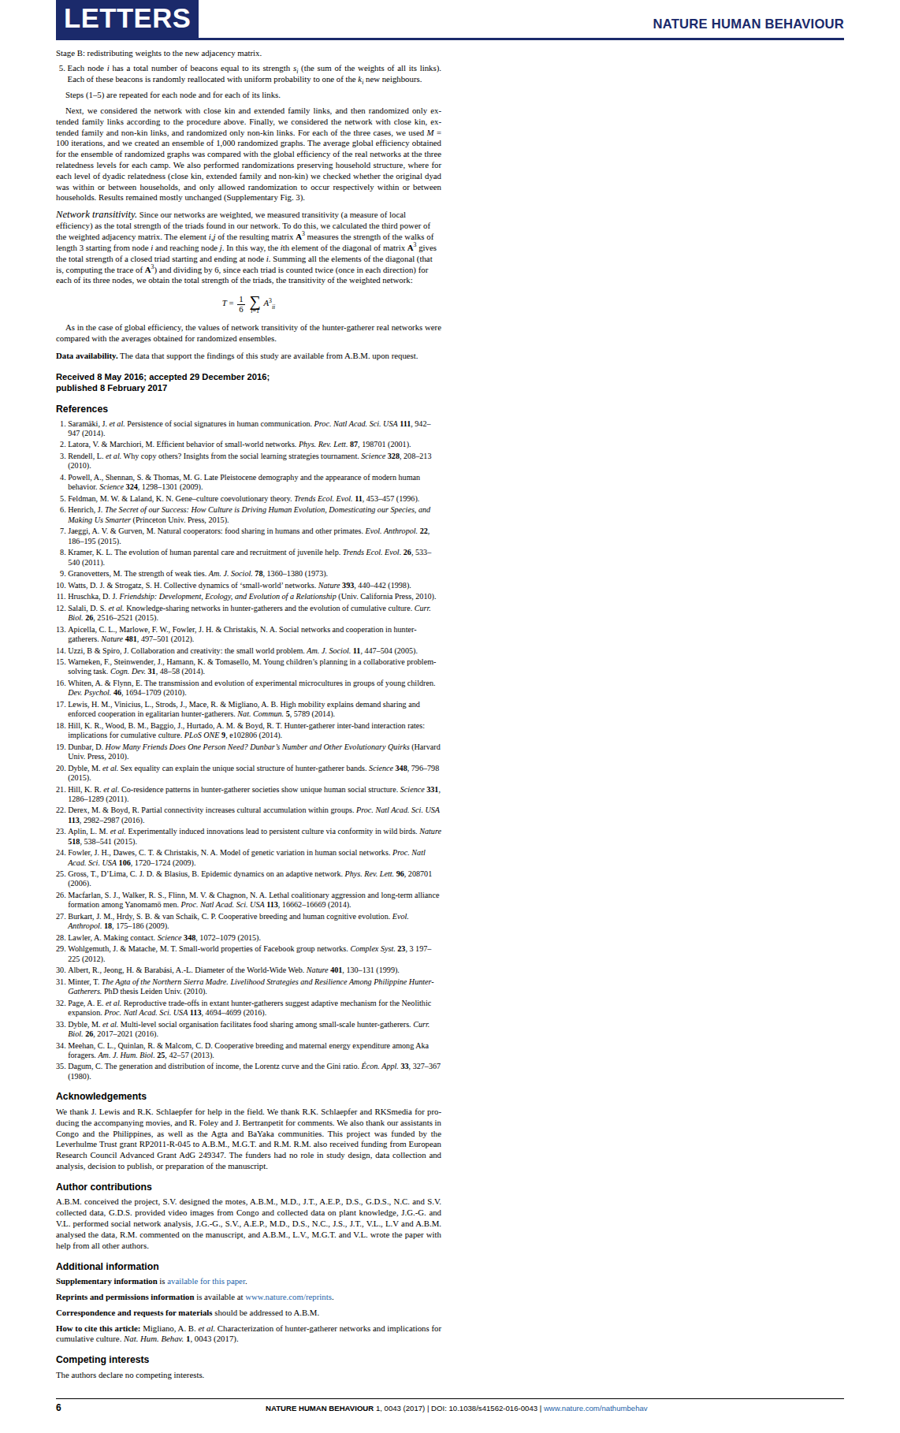LETTERS
NATURE HUMAN BEHAVIOUR
Stage B: redistributing weights to the new adjacency matrix.
Each node i has a total number of beacons equal to its strength si (the sum of the weights of all its links). Each of these beacons is randomly reallocated with uniform probability to one of the ki new neighbours.
Steps (1–5) are repeated for each node and for each of its links.
Next, we considered the network with close kin and extended family links, and then randomized only extended family links according to the procedure above. Finally, we considered the network with close kin, extended family and non-kin links, and randomized only non-kin links. For each of the three cases, we used M = 100 iterations, and we created an ensemble of 1,000 randomized graphs. The average global efficiency obtained for the ensemble of randomized graphs was compared with the global efficiency of the real networks at the three relatedness levels for each camp. We also performed randomizations preserving household structure, where for each level of dyadic relatedness (close kin, extended family and non-kin) we checked whether the original dyad was within or between households, and only allowed randomization to occur respectively within or between households. Results remained mostly unchanged (Supplementary Fig. 3).
Network transitivity.
Since our networks are weighted, we measured transitivity (a measure of local efficiency) as the total strength of the triads found in our network. To do this, we calculated the third power of the weighted adjacency matrix. The element i,j of the resulting matrix A3 measures the strength of the walks of length 3 starting from node i and reaching node j. In this way, the ith element of the diagonal of matrix A3 gives the total strength of a closed triad starting and ending at node i. Summing all the elements of the diagonal (that is, computing the trace of A3) and dividing by 6, since each triad is counted twice (once in each direction) for each of its three nodes, we obtain the total strength of the triads, the transitivity of the weighted network:
T = 16 ∑i=1 A3ii
As in the case of global efficiency, the values of network transitivity of the hunter-gatherer real networks were compared with the averages obtained for randomized ensembles.
Data availability. The data that support the findings of this study are available from A.B.M. upon request.
Received 8 May 2016; accepted 29 December 2016;
published 8 February 2017
References
Saramäki, J. et al. Persistence of social signatures in human communication. Proc. Natl Acad. Sci. USA 111, 942–947 (2014).
Latora, V. & Marchiori, M. Efficient behavior of small-world networks. Phys. Rev. Lett. 87, 198701 (2001).
Rendell, L. et al. Why copy others? Insights from the social learning strategies tournament. Science 328, 208–213 (2010).
Powell, A., Shennan, S. & Thomas, M. G. Late Pleistocene demography and the appearance of modern human behavior. Science 324, 1298–1301 (2009).
Feldman, M. W. & Laland, K. N. Gene–culture coevolutionary theory. Trends Ecol. Evol. 11, 453–457 (1996).
Henrich, J. The Secret of our Success: How Culture is Driving Human Evolution, Domesticating our Species, and Making Us Smarter (Princeton Univ. Press, 2015).
Jaeggi, A. V. & Gurven, M. Natural cooperators: food sharing in humans and other primates. Evol. Anthropol. 22, 186–195 (2015).
Kramer, K. L. The evolution of human parental care and recruitment of juvenile help. Trends Ecol. Evol. 26, 533–540 (2011).
Granovetters, M. The strength of weak ties. Am. J. Sociol. 78, 1360–1380 (1973).
Watts, D. J. & Strogatz, S. H. Collective dynamics of ‘small-world’ networks. Nature 393, 440–442 (1998).
Hruschka, D. J. Friendship: Development, Ecology, and Evolution of a Relationship (Univ. California Press, 2010).
Salali, D. S. et al. Knowledge-sharing networks in hunter-gatherers and the evolution of cumulative culture. Curr. Biol. 26, 2516–2521 (2015).
Apicella, C. L., Marlowe, F. W., Fowler, J. H. & Christakis, N. A. Social networks and cooperation in hunter-gatherers. Nature 481, 497–501 (2012).
Uzzi, B & Spiro, J. Collaboration and creativity: the small world problem. Am. J. Sociol. 11, 447–504 (2005).
Warneken, F., Steinwender, J., Hamann, K. & Tomasello, M. Young children’s planning in a collaborative problem-solving task. Cogn. Dev. 31, 48–58 (2014).
Whiten, A. & Flynn, E. The transmission and evolution of experimental microcultures in groups of young children. Dev. Psychol. 46, 1694–1709 (2010).
Lewis, H. M., Vinicius, L., Strods, J., Mace, R. & Migliano, A. B. High mobility explains demand sharing and enforced cooperation in egalitarian hunter-gatherers. Nat. Commun. 5, 5789 (2014).
Hill, K. R., Wood, B. M., Baggio, J., Hurtado, A. M. & Boyd, R. T. Hunter-gatherer inter-band interaction rates: implications for cumulative culture. PLoS ONE 9, e102806 (2014).
Dunbar, D. How Many Friends Does One Person Need? Dunbar’s Number and Other Evolutionary Quirks (Harvard Univ. Press, 2010).
Dyble, M. et al. Sex equality can explain the unique social structure of hunter-gatherer bands. Science 348, 796–798 (2015).
Hill, K. R. et al. Co-residence patterns in hunter-gatherer societies show unique human social structure. Science 331, 1286–1289 (2011).
Derex, M. & Boyd, R. Partial connectivity increases cultural accumulation within groups. Proc. Natl Acad. Sci. USA 113, 2982–2987 (2016).
Aplin, L. M. et al. Experimentally induced innovations lead to persistent culture via conformity in wild birds. Nature 518, 538–541 (2015).
Fowler, J. H., Dawes, C. T. & Christakis, N. A. Model of genetic variation in human social networks. Proc. Natl Acad. Sci. USA 106, 1720–1724 (2009).
Gross, T., D’Lima, C. J. D. & Blasius, B. Epidemic dynamics on an adaptive network. Phys. Rev. Lett. 96, 208701 (2006).
Macfarlan, S. J., Walker, R. S., Flinn, M. V. & Chagnon, N. A. Lethal coalitionary aggression and long-term alliance formation among Yanomamö men. Proc. Natl Acad. Sci. USA 113, 16662–16669 (2014).
Burkart, J. M., Hrdy, S. B. & van Schaik, C. P. Cooperative breeding and human cognitive evolution. Evol. Anthropol. 18, 175–186 (2009).
Lawler, A. Making contact. Science 348, 1072–1079 (2015).
Wohlgemuth, J. & Matache, M. T. Small-world properties of Facebook group networks. Complex Syst. 23, 3 197–225 (2012).
Albert, R., Jeong, H. & Barabási, A.-L. Diameter of the World-Wide Web. Nature 401, 130–131 (1999).
Minter, T. The Agta of the Northern Sierra Madre. Livelihood Strategies and Resilience Among Philippine Hunter-Gatherers. PhD thesis Leiden Univ. (2010).
Page, A. E. et al. Reproductive trade-offs in extant hunter-gatherers suggest adaptive mechanism for the Neolithic expansion. Proc. Natl Acad. Sci. USA 113, 4694–4699 (2016).
Dyble, M. et al. Multi-level social organisation facilitates food sharing among small-scale hunter-gatherers. Curr. Biol. 26, 2017–2021 (2016).
Meehan, C. L., Quinlan, R. & Malcom, C. D. Cooperative breeding and maternal energy expenditure among Aka foragers. Am. J. Hum. Biol. 25, 42–57 (2013).
Dagum, C. The generation and distribution of income, the Lorentz curve and the Gini ratio. Écon. Appl. 33, 327–367 (1980).
Acknowledgements
We thank J. Lewis and R.K. Schlaepfer for help in the field. We thank R.K. Schlaepfer and RKSmedia for producing the accompanying movies, and R. Foley and J. Bertranpetit for comments. We also thank our assistants in Congo and the Philippines, as well as the Agta and BaYaka communities. This project was funded by the Leverhulme Trust grant RP2011-R-045 to A.B.M., M.G.T. and R.M. R.M. also received funding from European Research Council Advanced Grant AdG 249347. The funders had no role in study design, data collection and analysis, decision to publish, or preparation of the manuscript.
Author contributions
A.B.M. conceived the project, S.V. designed the motes, A.B.M., M.D., J.T., A.E.P., D.S., G.D.S., N.C. and S.V. collected data, G.D.S. provided video images from Congo and collected data on plant knowledge, J.G.-G. and V.L. performed social network analysis, J.G.-G., S.V., A.E.P., M.D., D.S., N.C., J.S., J.T., V.L., L.V and A.B.M. analysed the data, R.M. commented on the manuscript, and A.B.M., L.V., M.G.T. and V.L. wrote the paper with help from all other authors.
Additional information
Supplementary information is available for this paper.
Reprints and permissions information is available at www.nature.com/reprints.
Correspondence and requests for materials should be addressed to A.B.M.
How to cite this article: Migliano, A. B. et al. Characterization of hunter-gatherer networks and implications for cumulative culture. Nat. Hum. Behav. 1, 0043 (2017).
Competing interests
The authors declare no competing interests.
6
NATURE HUMAN BEHAVIOUR 1, 0043 (2017) | DOI: 10.1038/s41562-016-0043 | www.nature.com/nathumbehav